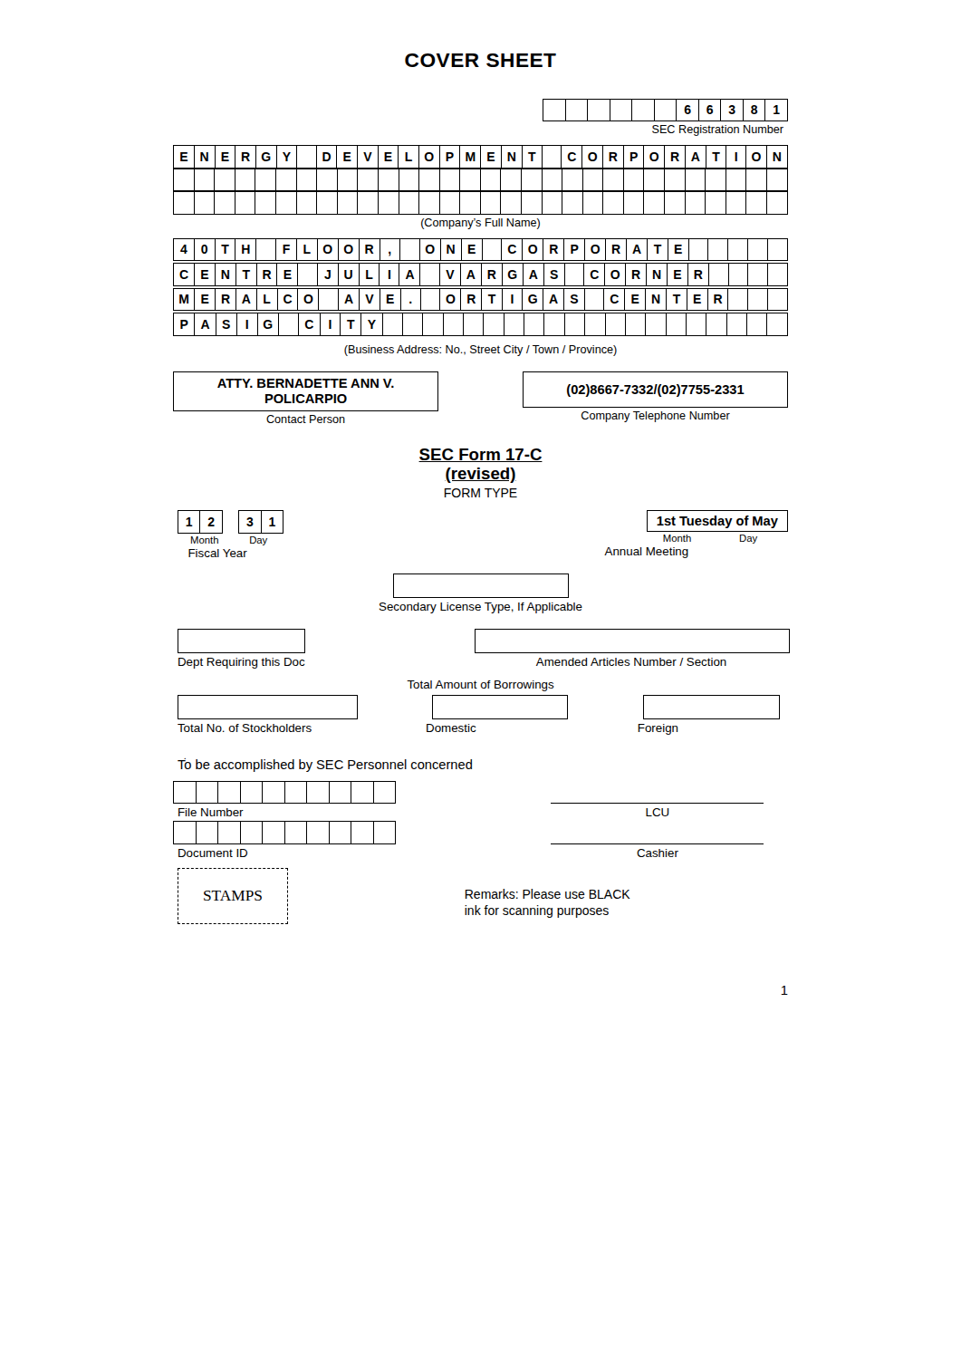COVER SHEET
| | | | | | | 6 | 6 | 3 | 8 | 1 |
SEC Registration Number
| E | N | E | R | G | Y | | D | E | V | E | L | O | P | M | E | N | T | | C | O | R | P | O | R | A | T | I | O | N |
(Company’s Full Name)
| 4 | 0 | T | H | | F | L | O | O | R | , | | O | N | E | | C | O | R | P | O | R | A | T | E | | | | | |
| C | E | N | T | R | E | | J | U | L | I | A | | V | A | R | G | A | S | | C | O | R | N | E | R | | | | |
| M | E | R | A | L | C | O | | A | V | E | . | | O | R | T | I | G | A | S | | C | E | N | T | E | R | | | |
| P | A | S | I | G | | C | I | T | Y | | | | | | | | | | | | | | | | | | | | |
(Business Address: No., Street City / Town / Province)
ATTY. BERNADETTE ANN V.
POLICARPIO
Contact Person
(02)8667-7332/(02)7755-2331
Company Telephone Number
SEC Form 17-C
(revised)
FORM TYPE
| 1 | 2 | | 3 | 1 |
Month Day
Fiscal Year
1st Tuesday of May
Month Day
Annual Meeting
Secondary License Type, If Applicable
Dept Requiring this Doc
Amended Articles Number / Section
Total Amount of Borrowings
Total No. of Stockholders
Domestic
Foreign
.
To be accomplished by SEC Personnel concerned
File Number
LCU
Document ID
Cashier
STAMPS
Remarks: Please use BLACK
ink for scanning purposes
1